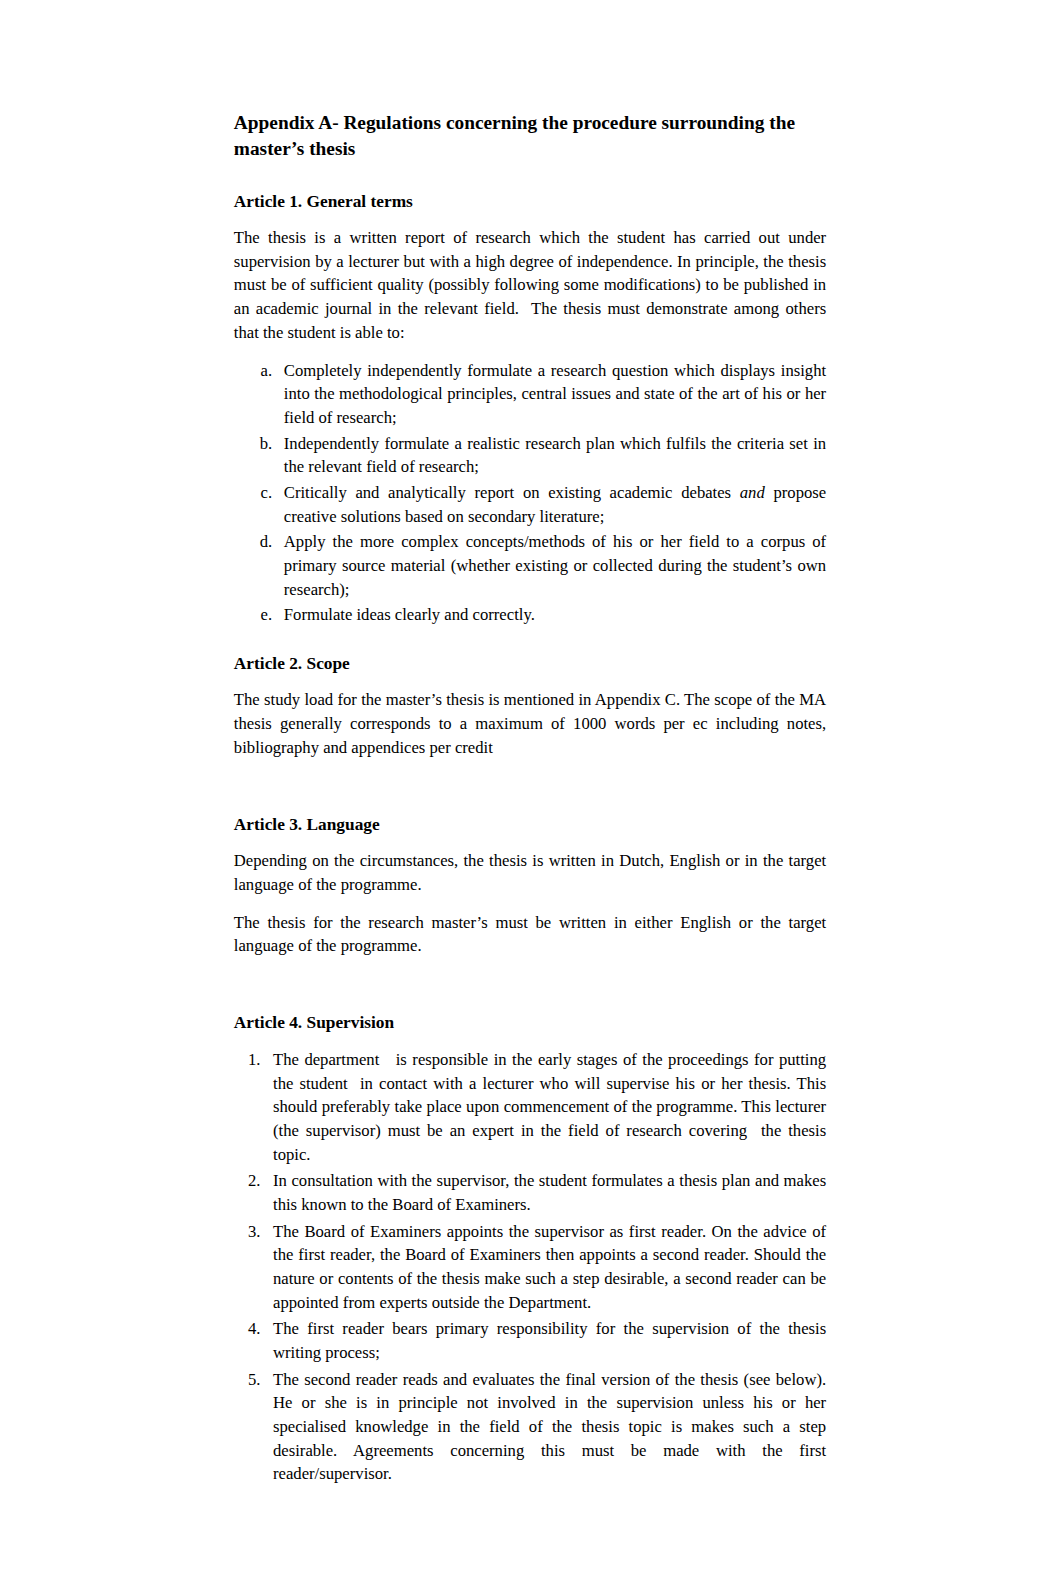Appendix A- Regulations concerning the procedure surrounding the master’s thesis
Article 1. General terms
The thesis is a written report of research which the student has carried out under supervision by a lecturer but with a high degree of independence. In principle, the thesis must be of sufficient quality (possibly following some modifications) to be published in an academic journal in the relevant field. The thesis must demonstrate among others that the student is able to:
Completely independently formulate a research question which displays insight into the methodological principles, central issues and state of the art of his or her field of research;
Independently formulate a realistic research plan which fulfils the criteria set in the relevant field of research;
Critically and analytically report on existing academic debates and propose creative solutions based on secondary literature;
Apply the more complex concepts/methods of his or her field to a corpus of primary source material (whether existing or collected during the student’s own research);
Formulate ideas clearly and correctly.
Article 2. Scope
The study load for the master’s thesis is mentioned in Appendix C. The scope of the MA thesis generally corresponds to a maximum of 1000 words per ec including notes, bibliography and appendices per credit
Article 3. Language
Depending on the circumstances, the thesis is written in Dutch, English or in the target language of the programme.
The thesis for the research master’s must be written in either English or the target language of the programme.
Article 4. Supervision
The department is responsible in the early stages of the proceedings for putting the student in contact with a lecturer who will supervise his or her thesis. This should preferably take place upon commencement of the programme. This lecturer (the supervisor) must be an expert in the field of research covering the thesis topic.
In consultation with the supervisor, the student formulates a thesis plan and makes this known to the Board of Examiners.
The Board of Examiners appoints the supervisor as first reader. On the advice of the first reader, the Board of Examiners then appoints a second reader. Should the nature or contents of the thesis make such a step desirable, a second reader can be appointed from experts outside the Department.
The first reader bears primary responsibility for the supervision of the thesis writing process;
The second reader reads and evaluates the final version of the thesis (see below). He or she is in principle not involved in the supervision unless his or her specialised knowledge in the field of the thesis topic is makes such a step desirable. Agreements concerning this must be made with the first reader/supervisor.